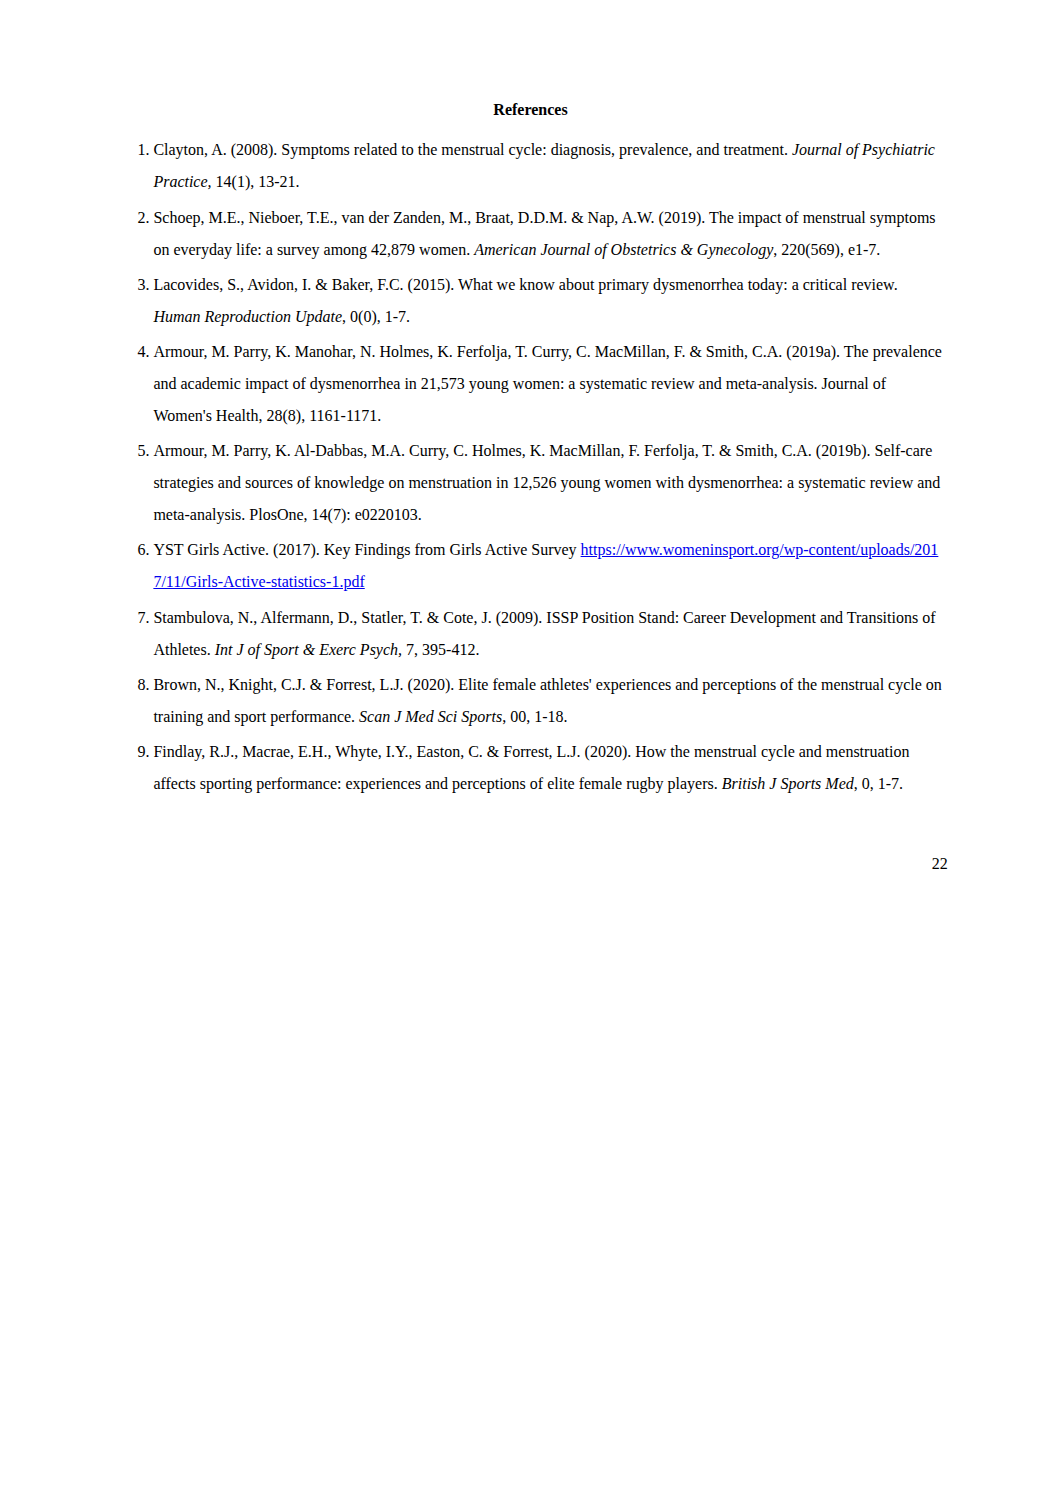References
Clayton, A. (2008). Symptoms related to the menstrual cycle: diagnosis, prevalence, and treatment. Journal of Psychiatric Practice, 14(1), 13-21.
Schoep, M.E., Nieboer, T.E., van der Zanden, M., Braat, D.D.M. & Nap, A.W. (2019). The impact of menstrual symptoms on everyday life: a survey among 42,879 women. American Journal of Obstetrics & Gynecology, 220(569), e1-7.
Lacovides, S., Avidon, I. & Baker, F.C. (2015). What we know about primary dysmenorrhea today: a critical review. Human Reproduction Update, 0(0), 1-7.
Armour, M. Parry, K. Manohar, N. Holmes, K. Ferfolja, T. Curry, C. MacMillan, F. & Smith, C.A. (2019a). The prevalence and academic impact of dysmenorrhea in 21,573 young women: a systematic review and meta-analysis. Journal of Women's Health, 28(8), 1161-1171.
Armour, M. Parry, K. Al-Dabbas, M.A. Curry, C. Holmes, K. MacMillan, F. Ferfolja, T. & Smith, C.A. (2019b). Self-care strategies and sources of knowledge on menstruation in 12,526 young women with dysmenorrhea: a systematic review and meta-analysis. PlosOne, 14(7): e0220103.
YST Girls Active. (2017). Key Findings from Girls Active Survey https://www.womeninsport.org/wp-content/uploads/2017/11/Girls-Active-statistics-1.pdf
Stambulova, N., Alfermann, D., Statler, T. & Cote, J. (2009). ISSP Position Stand: Career Development and Transitions of Athletes. Int J of Sport & Exerc Psych, 7, 395-412.
Brown, N., Knight, C.J. & Forrest, L.J. (2020). Elite female athletes' experiences and perceptions of the menstrual cycle on training and sport performance. Scan J Med Sci Sports, 00, 1-18.
Findlay, R.J., Macrae, E.H., Whyte, I.Y., Easton, C. & Forrest, L.J. (2020). How the menstrual cycle and menstruation affects sporting performance: experiences and perceptions of elite female rugby players. British J Sports Med, 0, 1-7.
22